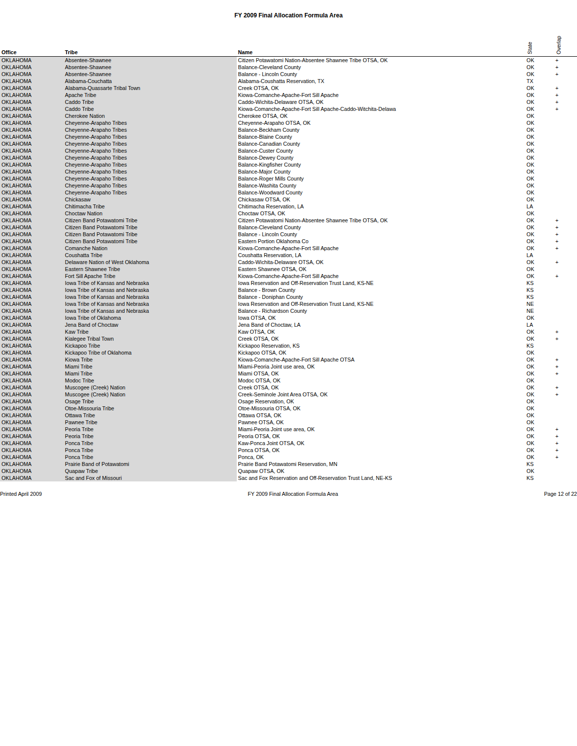FY 2009 Final Allocation Formula Area
| Office | Tribe | Name | State | Overlap |
| --- | --- | --- | --- | --- |
| OKLAHOMA | Absentee-Shawnee | Citizen Potawatomi Nation-Absentee Shawnee Tribe OTSA, OK | OK | + |
| OKLAHOMA | Absentee-Shawnee | Balance-Cleveland County | OK | + |
| OKLAHOMA | Absentee-Shawnee | Balance - Lincoln County | OK | + |
| OKLAHOMA | Alabama-Couchatta | Alabama-Coushatta Reservation, TX | TX | |
| OKLAHOMA | Alabama-Quassarte Tribal Town | Creek OTSA, OK | OK | + |
| OKLAHOMA | Apache Tribe | Kiowa-Comanche-Apache-Fort Sill Apache | OK | + |
| OKLAHOMA | Caddo Tribe | Caddo-Wichita-Delaware OTSA, OK | OK | + |
| OKLAHOMA | Caddo Tribe | Kiowa-Comanche-Apache-Fort Sill Apache-Caddo-Witchita-Delawa | OK | + |
| OKLAHOMA | Cherokee Nation | Cherokee OTSA, OK | OK | |
| OKLAHOMA | Cheyenne-Arapaho Tribes | Cheyenne-Arapaho OTSA, OK | OK | |
| OKLAHOMA | Cheyenne-Arapaho Tribes | Balance-Beckham County | OK | |
| OKLAHOMA | Cheyenne-Arapaho Tribes | Balance-Blaine County | OK | |
| OKLAHOMA | Cheyenne-Arapaho Tribes | Balance-Canadian County | OK | |
| OKLAHOMA | Cheyenne-Arapaho Tribes | Balance-Custer County | OK | |
| OKLAHOMA | Cheyenne-Arapaho Tribes | Balance-Dewey County | OK | |
| OKLAHOMA | Cheyenne-Arapaho Tribes | Balance-Kingfisher County | OK | |
| OKLAHOMA | Cheyenne-Arapaho Tribes | Balance-Major County | OK | |
| OKLAHOMA | Cheyenne-Arapaho Tribes | Balance-Roger Mills County | OK | |
| OKLAHOMA | Cheyenne-Arapaho Tribes | Balance-Washita County | OK | |
| OKLAHOMA | Cheyenne-Arapaho Tribes | Balance-Woodward County | OK | |
| OKLAHOMA | Chickasaw | Chickasaw OTSA, OK | OK | |
| OKLAHOMA | Chitimacha Tribe | Chitimacha Reservation, LA | LA | |
| OKLAHOMA | Choctaw Nation | Choctaw OTSA, OK | OK | |
| OKLAHOMA | Citizen Band Potawatomi Tribe | Citizen Potawatomi Nation-Absentee Shawnee Tribe OTSA, OK | OK | + |
| OKLAHOMA | Citizen Band Potawatomi Tribe | Balance-Cleveland County | OK | + |
| OKLAHOMA | Citizen Band Potawatomi Tribe | Balance - Lincoln County | OK | + |
| OKLAHOMA | Citizen Band Potawatomi Tribe | Eastern Portion Oklahoma Co | OK | + |
| OKLAHOMA | Comanche Nation | Kiowa-Comanche-Apache-Fort Sill Apache | OK | + |
| OKLAHOMA | Coushatta Tribe | Coushatta Reservation, LA | LA | |
| OKLAHOMA | Delaware Nation of West Oklahoma | Caddo-Wichita-Delaware OTSA, OK | OK | + |
| OKLAHOMA | Eastern Shawnee Tribe | Eastern Shawnee OTSA, OK | OK | |
| OKLAHOMA | Fort Sill Apache Tribe | Kiowa-Comanche-Apache-Fort Sill Apache | OK | + |
| OKLAHOMA | Iowa Tribe of Kansas and Nebraska | Iowa Reservation and Off-Reservation Trust Land, KS-NE | KS | |
| OKLAHOMA | Iowa Tribe of Kansas and Nebraska | Balance - Brown County | KS | |
| OKLAHOMA | Iowa Tribe of Kansas and Nebraska | Balance - Doniphan County | KS | |
| OKLAHOMA | Iowa Tribe of Kansas and Nebraska | Iowa Reservation and Off-Reservation Trust Land, KS-NE | NE | |
| OKLAHOMA | Iowa Tribe of Kansas and Nebraska | Balance - Richardson County | NE | |
| OKLAHOMA | Iowa Tribe of Oklahoma | Iowa OTSA, OK | OK | |
| OKLAHOMA | Jena Band of Choctaw | Jena Band of Choctaw, LA | LA | |
| OKLAHOMA | Kaw Tribe | Kaw OTSA, OK | OK | + |
| OKLAHOMA | Kialegee Tribal Town | Creek OTSA, OK | OK | + |
| OKLAHOMA | Kickapoo Tribe | Kickapoo Reservation, KS | KS | |
| OKLAHOMA | Kickapoo Tribe of Oklahoma | Kickapoo OTSA, OK | OK | |
| OKLAHOMA | Kiowa Tribe | Kiowa-Comanche-Apache-Fort Sill Apache OTSA | OK | + |
| OKLAHOMA | Miami Tribe | Miami-Peoria Joint use area, OK | OK | + |
| OKLAHOMA | Miami Tribe | Miami OTSA, OK | OK | + |
| OKLAHOMA | Modoc Tribe | Modoc OTSA, OK | OK | |
| OKLAHOMA | Muscogee (Creek) Nation | Creek OTSA, OK | OK | + |
| OKLAHOMA | Muscogee (Creek) Nation | Creek-Seminole Joint Area OTSA, OK | OK | + |
| OKLAHOMA | Osage Tribe | Osage Reservation, OK | OK | |
| OKLAHOMA | Otoe-Missouria Tribe | Otoe-Missouria OTSA, OK | OK | |
| OKLAHOMA | Ottawa Tribe | Ottawa OTSA, OK | OK | |
| OKLAHOMA | Pawnee Tribe | Pawnee OTSA, OK | OK | |
| OKLAHOMA | Peoria Tribe | Miami-Peoria Joint use area, OK | OK | + |
| OKLAHOMA | Peoria Tribe | Peoria OTSA, OK | OK | + |
| OKLAHOMA | Ponca Tribe | Kaw-Ponca Joint OTSA, OK | OK | + |
| OKLAHOMA | Ponca Tribe | Ponca OTSA, OK | OK | + |
| OKLAHOMA | Ponca Tribe | Ponca, OK | OK | + |
| OKLAHOMA | Prairie Band of Potawatomi | Prairie Band Potawatomi Reservation, MN | KS | |
| OKLAHOMA | Quapaw Tribe | Quapaw OTSA, OK | OK | |
| OKLAHOMA | Sac and Fox of Missouri | Sac and Fox Reservation and Off-Reservation Trust Land, NE-KS | KS | |
Printed April 2009 FY 2009 Final Allocation Formula Area Page 12 of 22